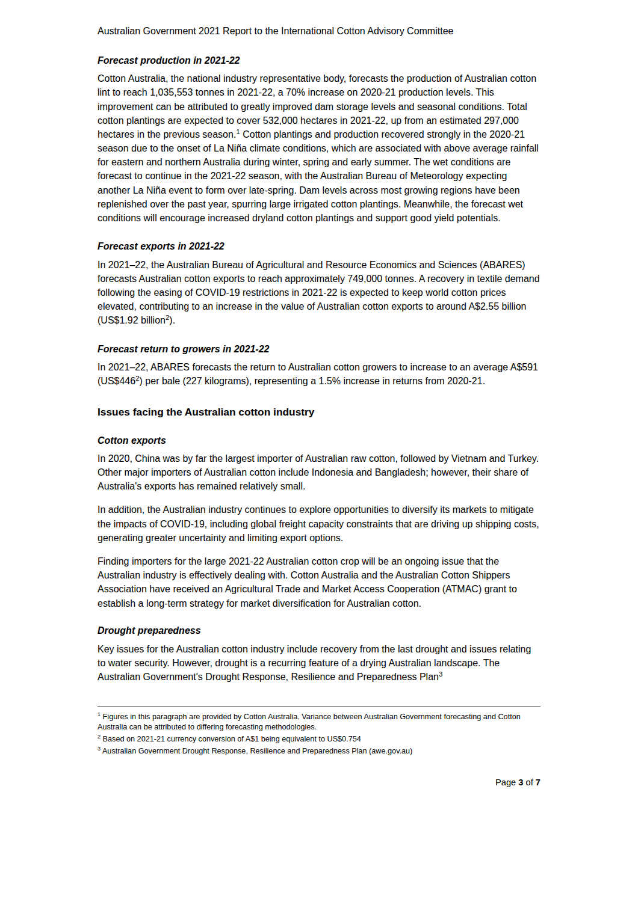Australian Government 2021 Report to the International Cotton Advisory Committee
Forecast production in 2021-22
Cotton Australia, the national industry representative body, forecasts the production of Australian cotton lint to reach 1,035,553 tonnes in 2021-22, a 70% increase on 2020-21 production levels. This improvement can be attributed to greatly improved dam storage levels and seasonal conditions. Total cotton plantings are expected to cover 532,000 hectares in 2021-22, up from an estimated 297,000 hectares in the previous season.1 Cotton plantings and production recovered strongly in the 2020-21 season due to the onset of La Niña climate conditions, which are associated with above average rainfall for eastern and northern Australia during winter, spring and early summer. The wet conditions are forecast to continue in the 2021-22 season, with the Australian Bureau of Meteorology expecting another La Niña event to form over late-spring. Dam levels across most growing regions have been replenished over the past year, spurring large irrigated cotton plantings. Meanwhile, the forecast wet conditions will encourage increased dryland cotton plantings and support good yield potentials.
Forecast exports in 2021-22
In 2021–22, the Australian Bureau of Agricultural and Resource Economics and Sciences (ABARES) forecasts Australian cotton exports to reach approximately 749,000 tonnes. A recovery in textile demand following the easing of COVID-19 restrictions in 2021-22 is expected to keep world cotton prices elevated, contributing to an increase in the value of Australian cotton exports to around A$2.55 billion (US$1.92 billion2).
Forecast return to growers in 2021-22
In 2021–22, ABARES forecasts the return to Australian cotton growers to increase to an average A$591 (US$4462) per bale (227 kilograms), representing a 1.5% increase in returns from 2020-21.
Issues facing the Australian cotton industry
Cotton exports
In 2020, China was by far the largest importer of Australian raw cotton, followed by Vietnam and Turkey. Other major importers of Australian cotton include Indonesia and Bangladesh; however, their share of Australia's exports has remained relatively small.
In addition, the Australian industry continues to explore opportunities to diversify its markets to mitigate the impacts of COVID-19, including global freight capacity constraints that are driving up shipping costs, generating greater uncertainty and limiting export options.
Finding importers for the large 2021-22 Australian cotton crop will be an ongoing issue that the Australian industry is effectively dealing with. Cotton Australia and the Australian Cotton Shippers Association have received an Agricultural Trade and Market Access Cooperation (ATMAC) grant to establish a long-term strategy for market diversification for Australian cotton.
Drought preparedness
Key issues for the Australian cotton industry include recovery from the last drought and issues relating to water security. However, drought is a recurring feature of a drying Australian landscape. The Australian Government's Drought Response, Resilience and Preparedness Plan3
1 Figures in this paragraph are provided by Cotton Australia. Variance between Australian Government forecasting and Cotton Australia can be attributed to differing forecasting methodologies.
2 Based on 2021-21 currency conversion of A$1 being equivalent to US$0.754
3 Australian Government Drought Response, Resilience and Preparedness Plan (awe.gov.au)
Page 3 of 7